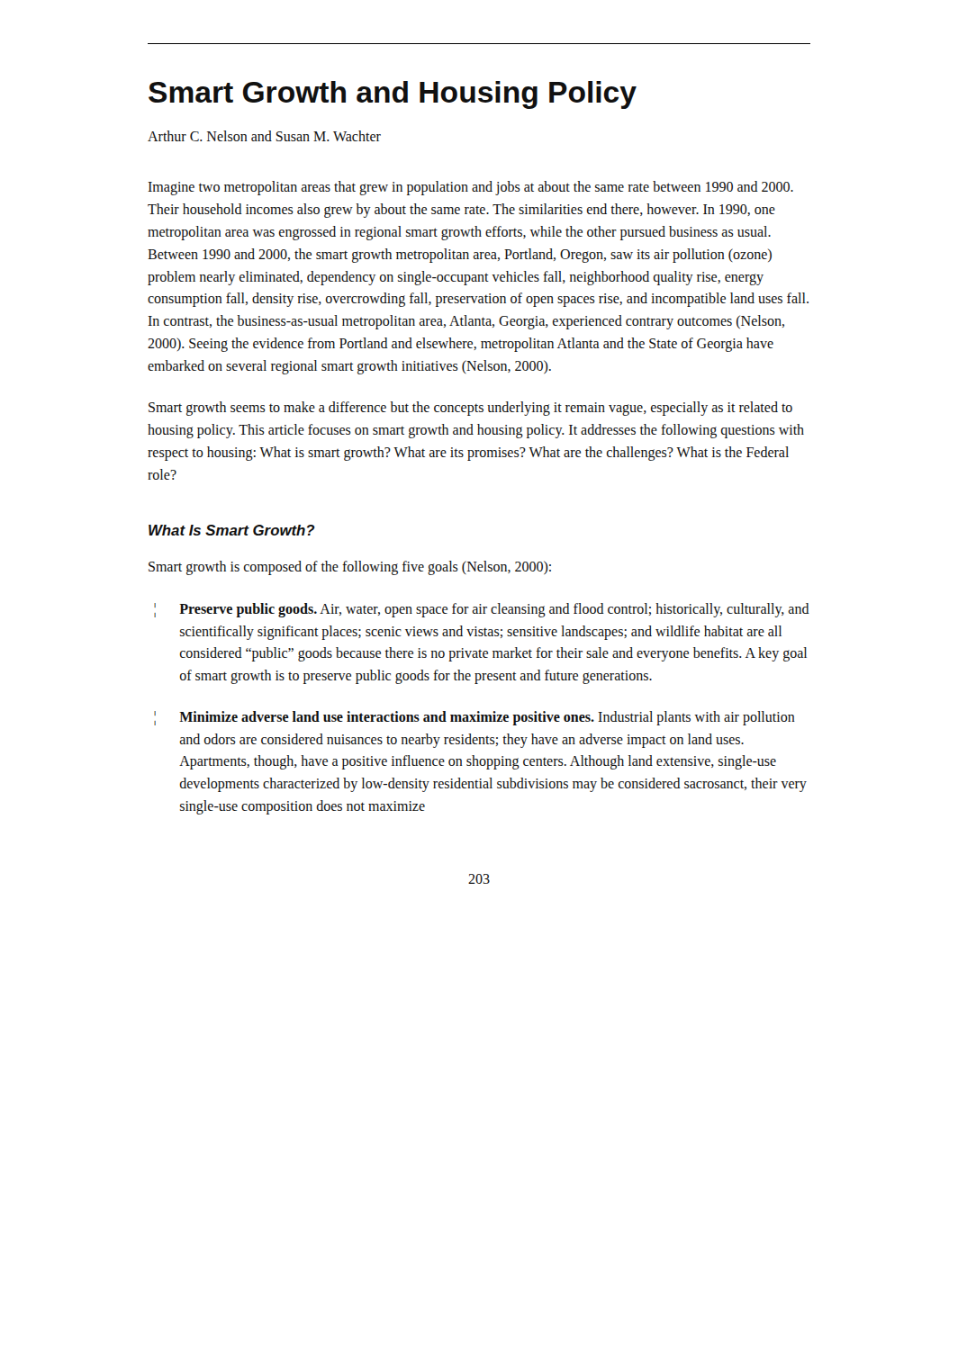Smart Growth and Housing Policy
Arthur C. Nelson and Susan M. Wachter
Imagine two metropolitan areas that grew in population and jobs at about the same rate between 1990 and 2000. Their household incomes also grew by about the same rate. The similarities end there, however. In 1990, one metropolitan area was engrossed in regional smart growth efforts, while the other pursued business as usual. Between 1990 and 2000, the smart growth metropolitan area, Portland, Oregon, saw its air pollution (ozone) problem nearly eliminated, dependency on single-occupant vehicles fall, neighborhood quality rise, energy consumption fall, density rise, overcrowding fall, preservation of open spaces rise, and incompatible land uses fall. In contrast, the business-as-usual metropolitan area, Atlanta, Georgia, experienced contrary outcomes (Nelson, 2000). Seeing the evidence from Portland and elsewhere, metropolitan Atlanta and the State of Georgia have embarked on several regional smart growth initiatives (Nelson, 2000).
Smart growth seems to make a difference but the concepts underlying it remain vague, especially as it related to housing policy. This article focuses on smart growth and housing policy. It addresses the following questions with respect to housing: What is smart growth? What are its promises? What are the challenges? What is the Federal role?
What Is Smart Growth?
Smart growth is composed of the following five goals (Nelson, 2000):
Preserve public goods. Air, water, open space for air cleansing and flood control; historically, culturally, and scientifically significant places; scenic views and vistas; sensitive landscapes; and wildlife habitat are all considered “public” goods because there is no private market for their sale and everyone benefits. A key goal of smart growth is to preserve public goods for the present and future generations.
Minimize adverse land use interactions and maximize positive ones. Industrial plants with air pollution and odors are considered nuisances to nearby residents; they have an adverse impact on land uses. Apartments, though, have a positive influence on shopping centers. Although land extensive, single-use developments characterized by low-density residential subdivisions may be considered sacrosanct, their very single-use composition does not maximize
203